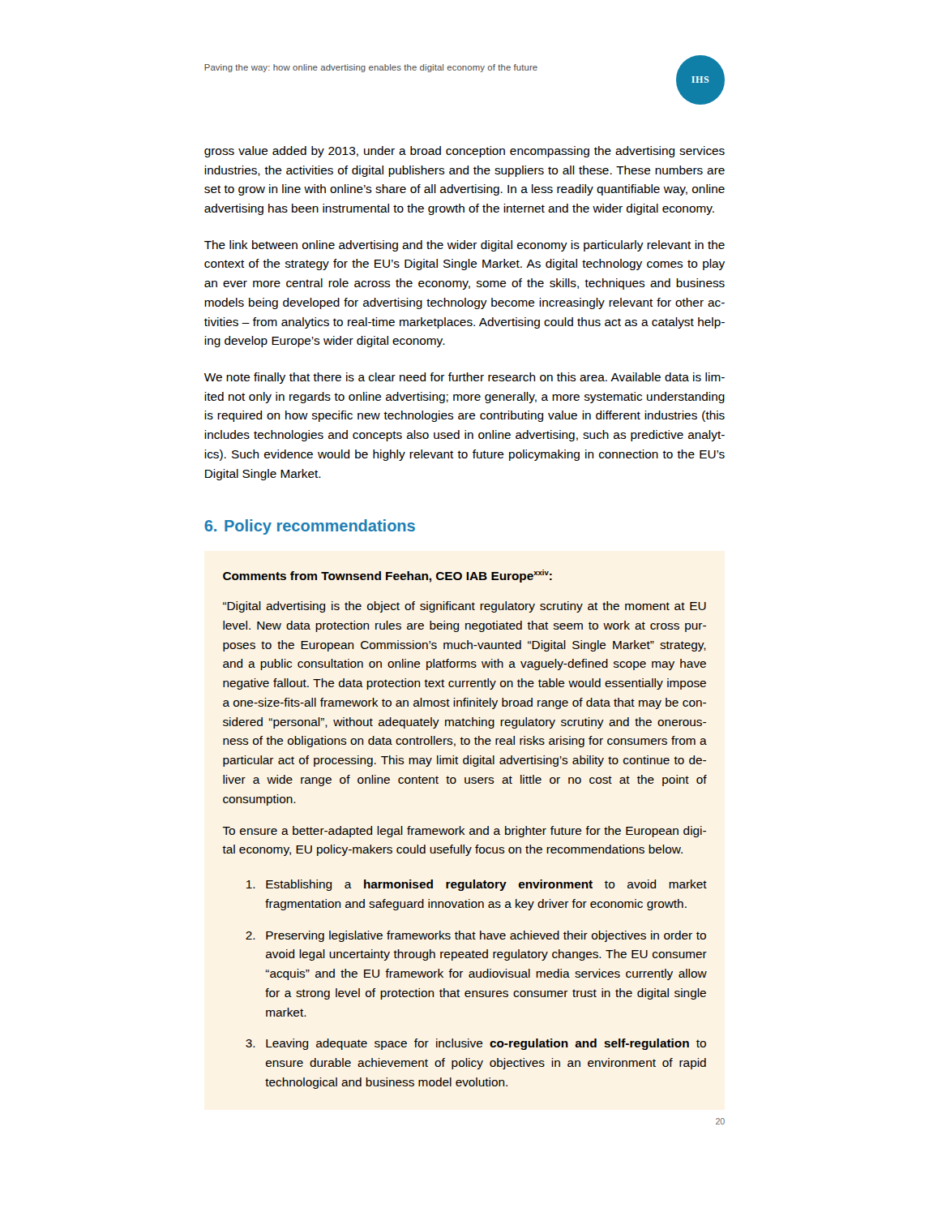Paving the way: how online advertising enables the digital economy of the future
IHS
gross value added by 2013, under a broad conception encompassing the advertising services industries, the activities of digital publishers and the suppliers to all these. These numbers are set to grow in line with online’s share of all advertising. In a less readily quantifiable way, online advertising has been instrumental to the growth of the internet and the wider digital economy.
The link between online advertising and the wider digital economy is particularly relevant in the context of the strategy for the EU’s Digital Single Market. As digital technology comes to play an ever more central role across the economy, some of the skills, techniques and business models being developed for advertising technology become increasingly relevant for other activities – from analytics to real-time marketplaces. Advertising could thus act as a catalyst helping develop Europe’s wider digital economy.
We note finally that there is a clear need for further research on this area. Available data is limited not only in regards to online advertising; more generally, a more systematic understanding is required on how specific new technologies are contributing value in different industries (this includes technologies and concepts also used in online advertising, such as predictive analytics). Such evidence would be highly relevant to future policymaking in connection to the EU’s Digital Single Market.
6. Policy recommendations
Comments from Townsend Feehan, CEO IAB Europexxiv:
“Digital advertising is the object of significant regulatory scrutiny at the moment at EU level. New data protection rules are being negotiated that seem to work at cross purposes to the European Commission’s much-vaunted “Digital Single Market” strategy, and a public consultation on online platforms with a vaguely-defined scope may have negative fallout. The data protection text currently on the table would essentially impose a one-size-fits-all framework to an almost infinitely broad range of data that may be considered “personal”, without adequately matching regulatory scrutiny and the onerousness of the obligations on data controllers, to the real risks arising for consumers from a particular act of processing. This may limit digital advertising’s ability to continue to deliver a wide range of online content to users at little or no cost at the point of consumption.
To ensure a better-adapted legal framework and a brighter future for the European digital economy, EU policy-makers could usefully focus on the recommendations below.
Establishing a harmonised regulatory environment to avoid market fragmentation and safeguard innovation as a key driver for economic growth.
Preserving legislative frameworks that have achieved their objectives in order to avoid legal uncertainty through repeated regulatory changes. The EU consumer “acquis” and the EU framework for audiovisual media services currently allow for a strong level of protection that ensures consumer trust in the digital single market.
Leaving adequate space for inclusive co-regulation and self-regulation to ensure durable achievement of policy objectives in an environment of rapid technological and business model evolution.
20